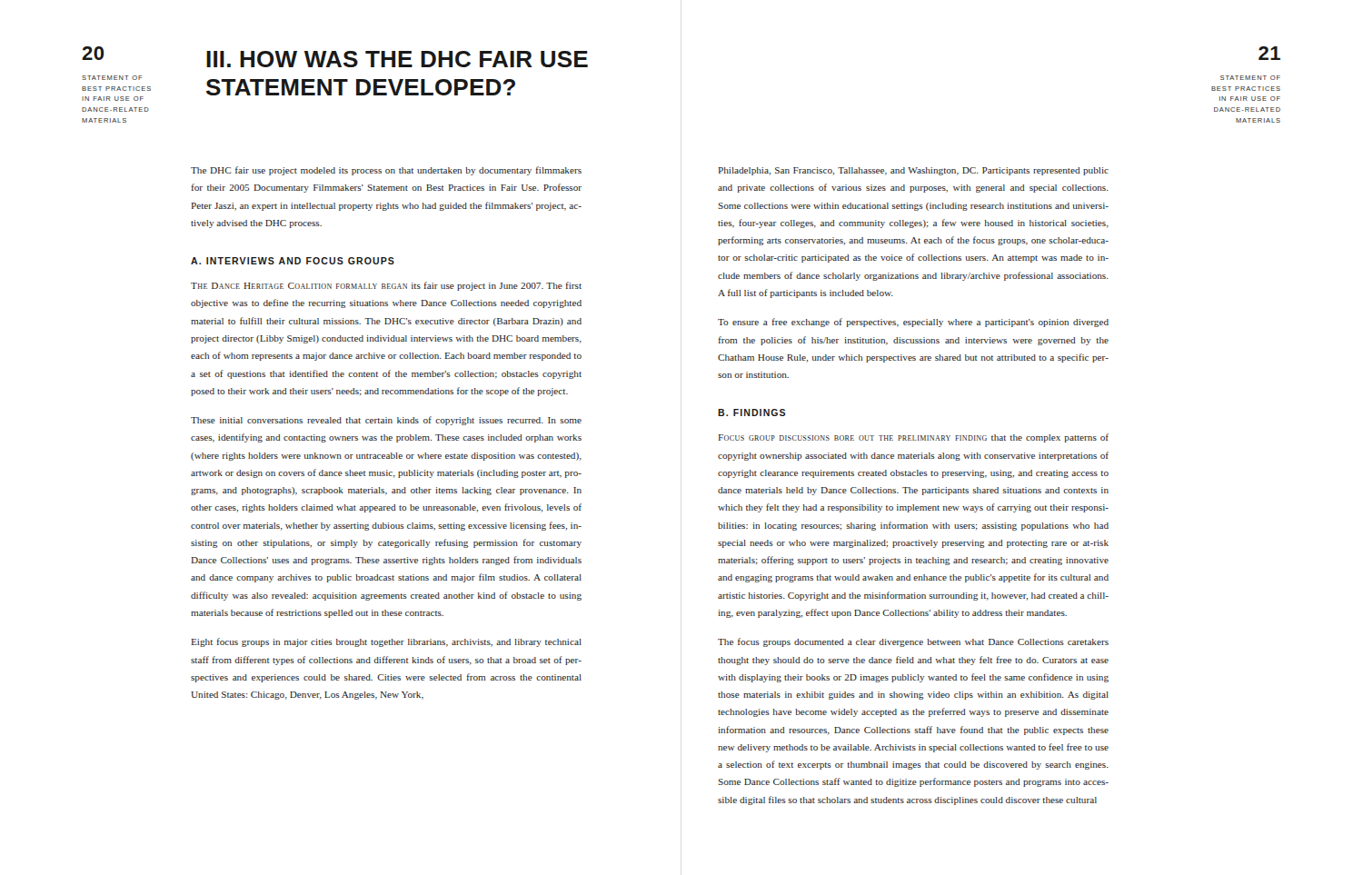20
Statement of
Best Practices
in Fair Use of
Dance-Related
Materials
III. How was the DHC fair use statement developed?
The DHC fair use project modeled its process on that undertaken by documentary filmmakers for their 2005 Documentary Filmmakers' Statement on Best Practices in Fair Use. Professor Peter Jaszi, an expert in intellectual property rights who had guided the filmmakers' project, actively advised the DHC process.
A. Interviews and Focus Groups
The Dance Heritage Coalition formally began its fair use project in June 2007. The first objective was to define the recurring situations where Dance Collections needed copyrighted material to fulfill their cultural missions. The DHC's executive director (Barbara Drazin) and project director (Libby Smigel) conducted individual interviews with the DHC board members, each of whom represents a major dance archive or collection. Each board member responded to a set of questions that identified the content of the member's collection; obstacles copyright posed to their work and their users' needs; and recommendations for the scope of the project.
These initial conversations revealed that certain kinds of copyright issues recurred. In some cases, identifying and contacting owners was the problem. These cases included orphan works (where rights holders were unknown or untraceable or where estate disposition was contested), artwork or design on covers of dance sheet music, publicity materials (including poster art, programs, and photographs), scrapbook materials, and other items lacking clear provenance. In other cases, rights holders claimed what appeared to be unreasonable, even frivolous, levels of control over materials, whether by asserting dubious claims, setting excessive licensing fees, insisting on other stipulations, or simply by categorically refusing permission for customary Dance Collections' uses and programs. These assertive rights holders ranged from individuals and dance company archives to public broadcast stations and major film studios. A collateral difficulty was also revealed: acquisition agreements created another kind of obstacle to using materials because of restrictions spelled out in these contracts.
Eight focus groups in major cities brought together librarians, archivists, and library technical staff from different types of collections and different kinds of users, so that a broad set of perspectives and experiences could be shared. Cities were selected from across the continental United States: Chicago, Denver, Los Angeles, New York,
21
Statement of
Best Practices
in Fair Use of
Dance-Related
Materials
Philadelphia, San Francisco, Tallahassee, and Washington, DC. Participants represented public and private collections of various sizes and purposes, with general and special collections. Some collections were within educational settings (including research institutions and universities, four-year colleges, and community colleges); a few were housed in historical societies, performing arts conservatories, and museums. At each of the focus groups, one scholar-educator or scholar-critic participated as the voice of collections users. An attempt was made to include members of dance scholarly organizations and library/archive professional associations. A full list of participants is included below.
To ensure a free exchange of perspectives, especially where a participant's opinion diverged from the policies of his/her institution, discussions and interviews were governed by the Chatham House Rule, under which perspectives are shared but not attributed to a specific person or institution.
B. Findings
Focus group discussions bore out the preliminary finding that the complex patterns of copyright ownership associated with dance materials along with conservative interpretations of copyright clearance requirements created obstacles to preserving, using, and creating access to dance materials held by Dance Collections. The participants shared situations and contexts in which they felt they had a responsibility to implement new ways of carrying out their responsibilities: in locating resources; sharing information with users; assisting populations who had special needs or who were marginalized; proactively preserving and protecting rare or at-risk materials; offering support to users' projects in teaching and research; and creating innovative and engaging programs that would awaken and enhance the public's appetite for its cultural and artistic histories. Copyright and the misinformation surrounding it, however, had created a chilling, even paralyzing, effect upon Dance Collections' ability to address their mandates.
The focus groups documented a clear divergence between what Dance Collections caretakers thought they should do to serve the dance field and what they felt free to do. Curators at ease with displaying their books or 2D images publicly wanted to feel the same confidence in using those materials in exhibit guides and in showing video clips within an exhibition. As digital technologies have become widely accepted as the preferred ways to preserve and disseminate information and resources, Dance Collections staff have found that the public expects these new delivery methods to be available. Archivists in special collections wanted to feel free to use a selection of text excerpts or thumbnail images that could be discovered by search engines. Some Dance Collections staff wanted to digitize performance posters and programs into accessible digital files so that scholars and students across disciplines could discover these cultural